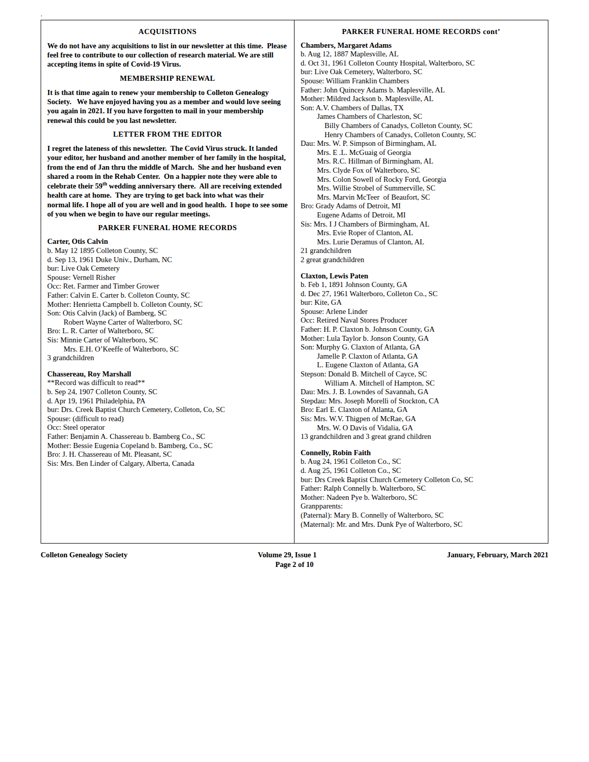.
ACQUISITIONS
We do not have any acquisitions to list in our newsletter at this time. Please feel free to contribute to our collection of research material. We are still accepting items in spite of Covid-19 Virus.
MEMBERSHIP RENEWAL
It is that time again to renew your membership to Colleton Genealogy Society. We have enjoyed having you as a member and would love seeing you again in 2021. If you have forgotten to mail in your membership renewal this could be you last newsletter.
LETTER FROM THE EDITOR
I regret the lateness of this newsletter. The Covid Virus struck. It landed your editor, her husband and another member of her family in the hospital, from the end of Jan thru the middle of March. She and her husband even shared a room in the Rehab Center. On a happier note they were able to celebrate their 59th wedding anniversary there. All are receiving extended health care at home. They are trying to get back into what was their normal life. I hope all of you are well and in good health. I hope to see some of you when we begin to have our regular meetings.
PARKER FUNERAL HOME RECORDS
Carter, Otis Calvin
b. May 12 1895 Colleton County, SC
d. Sep 13, 1961 Duke Univ., Durham, NC
bur: Live Oak Cemetery
Spouse: Vernell Risher
Occ: Ret. Farmer and Timber Grower
Father: Calvin E. Carter b. Colleton County, SC
Mother: Henrietta Campbell b. Colleton County, SC
Son: Otis Calvin (Jack) of Bamberg, SC
Robert Wayne Carter of Walterboro, SC
Bro: L. R. Carter of Walterboro, SC
Sis: Minnie Carter of Walterboro, SC
Mrs. E.H. O’Keeffe of Walterboro, SC
3 grandchildren
Chassereau, Roy Marshall
**Record was difficult to read**
b. Sep 24, 1907 Colleton County, SC
d. Apr 19, 1961 Philadelphia, PA
bur: Drs. Creek Baptist Church Cemetery, Colleton, Co, SC
Spouse: (difficult to read)
Occ: Steel operator
Father: Benjamin A. Chassereau b. Bamberg Co., SC
Mother: Bessie Eugenia Copeland b. Bamberg, Co., SC
Bro: J. H. Chassereau of Mt. Pleasant, SC
Sis: Mrs. Ben Linder of Calgary, Alberta, Canada
PARKER FUNERAL HOME RECORDS cont’
Chambers, Margaret Adams
b. Aug 12, 1887 Maplesville, AL
d. Oct 31, 1961 Colleton County Hospital, Walterboro, SC
bur: Live Oak Cemetery, Walterboro, SC
Spouse: William Franklin Chambers
Father: John Quincey Adams b. Maplesville, AL
Mother: Mildred Jackson b. Maplesville, AL
Son: A.V. Chambers of Dallas, TX
James Chambers of Charleston, SC
Billy Chambers of Canadys, Colleton County, SC
Henry Chambers of Canadys, Colleton County, SC
Dau: Mrs. W. P. Simpson of Birmingham, AL
Mrs. E .L. McGuaig of Georgia
Mrs. R.C. Hillman of Birmingham, AL
Mrs. Clyde Fox of Walterboro, SC
Mrs. Colon Sowell of Rocky Ford, Georgia
Mrs. Willie Strobel of Summerville, SC
Mrs. Marvin McTeer of Beaufort, SC
Bro: Grady Adams of Detroit, MI
Eugene Adams of Detroit, MI
Sis: Mrs. I J Chambers of Birmingham, AL
Mrs. Evie Roper of Clanton, AL
Mrs. Lurie Deramus of Clanton, AL
21 grandchildren
2 great grandchildren
Claxton, Lewis Paten
b. Feb 1, 1891 Johnson County, GA
d. Dec 27, 1961 Walterboro, Colleton Co., SC
bur: Kite, GA
Spouse: Arlene Linder
Occ: Retired Naval Stores Producer
Father: H. P. Claxton b. Johnson County, GA
Mother: Lula Taylor b. Jonson County, GA
Son: Murphy G. Claxton of Atlanta, GA
Jamelle P. Claxton of Atlanta, GA
L. Eugene Claxton of Atlanta, GA
Stepson: Donald B. Mitchell of Cayce, SC
William A. Mitchell of Hampton, SC
Dau: Mrs. J. B. Lowndes of Savannah, GA
Stepdau: Mrs. Joseph Morelli of Stockton, CA
Bro: Earl E. Claxton of Atlanta, GA
Sis: Mrs. W.V. Thigpen of McRae, GA
Mrs. W. O Davis of Vidalia, GA
13 grandchildren and 3 great grand children
Connelly, Robin Faith
b. Aug 24, 1961 Colleton Co., SC
d. Aug 25, 1961 Colleton Co., SC
bur: Drs Creek Baptist Church Cemetery Colleton Co, SC
Father: Ralph Connelly b. Walterboro, SC
Mother: Nadeen Pye b. Walterboro, SC
Granpparents:
(Paternal): Mary B. Connelly of Walterboro, SC
(Maternal): Mr. and Mrs. Dunk Pye of Walterboro, SC
Colleton Genealogy Society
Volume 29, Issue 1
January, February, March 2021
Page 2 of 10